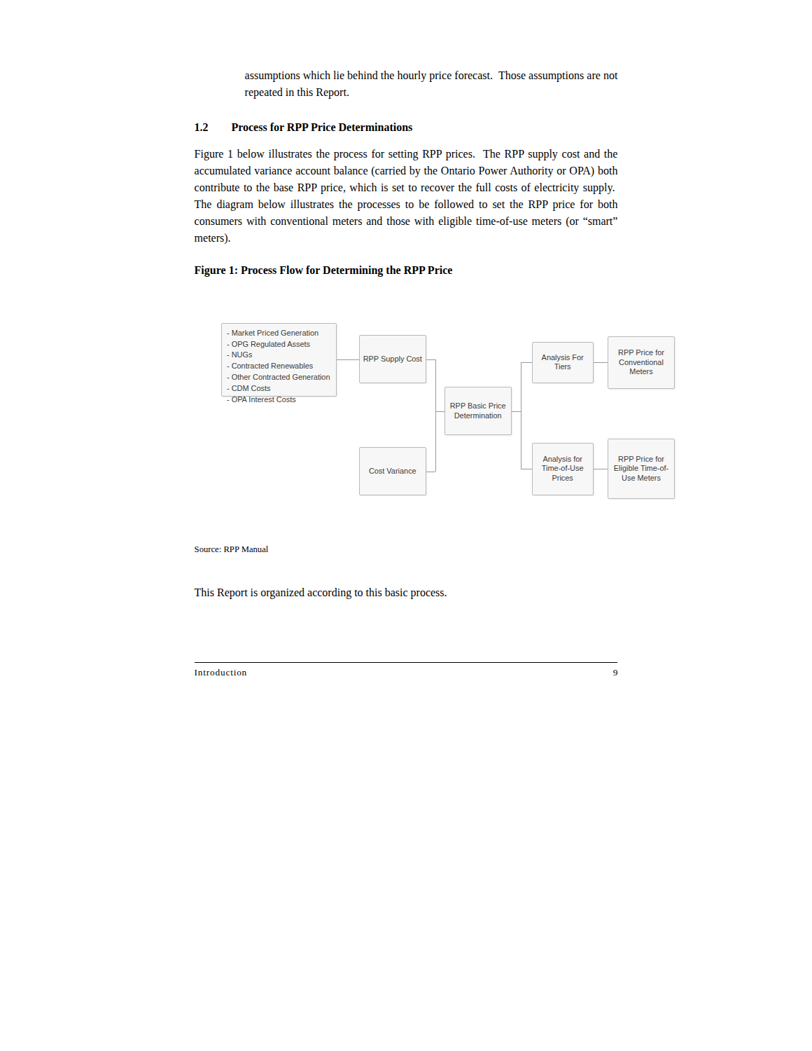assumptions which lie behind the hourly price forecast. Those assumptions are not repeated in this Report.
1.2 Process for RPP Price Determinations
Figure 1 below illustrates the process for setting RPP prices. The RPP supply cost and the accumulated variance account balance (carried by the Ontario Power Authority or OPA) both contribute to the base RPP price, which is set to recover the full costs of electricity supply. The diagram below illustrates the processes to be followed to set the RPP price for both consumers with conventional meters and those with eligible time-of-use meters (or “smart” meters).
Figure 1: Process Flow for Determining the RPP Price
- Market Priced Generation
- OPG Regulated Assets
- NUGs
- Contracted Renewables
- Other Contracted Generation
- CDM Costs
- OPA Interest Costs
RPP Supply Cost
Cost Variance
RPP Basic Price Determination
Analysis For Tiers
RPP Price for Conventional Meters
Analysis for Time-of-Use Prices
RPP Price for Eligible Time-of-Use Meters
Source: RPP Manual
This Report is organized according to this basic process.
Introduction 9